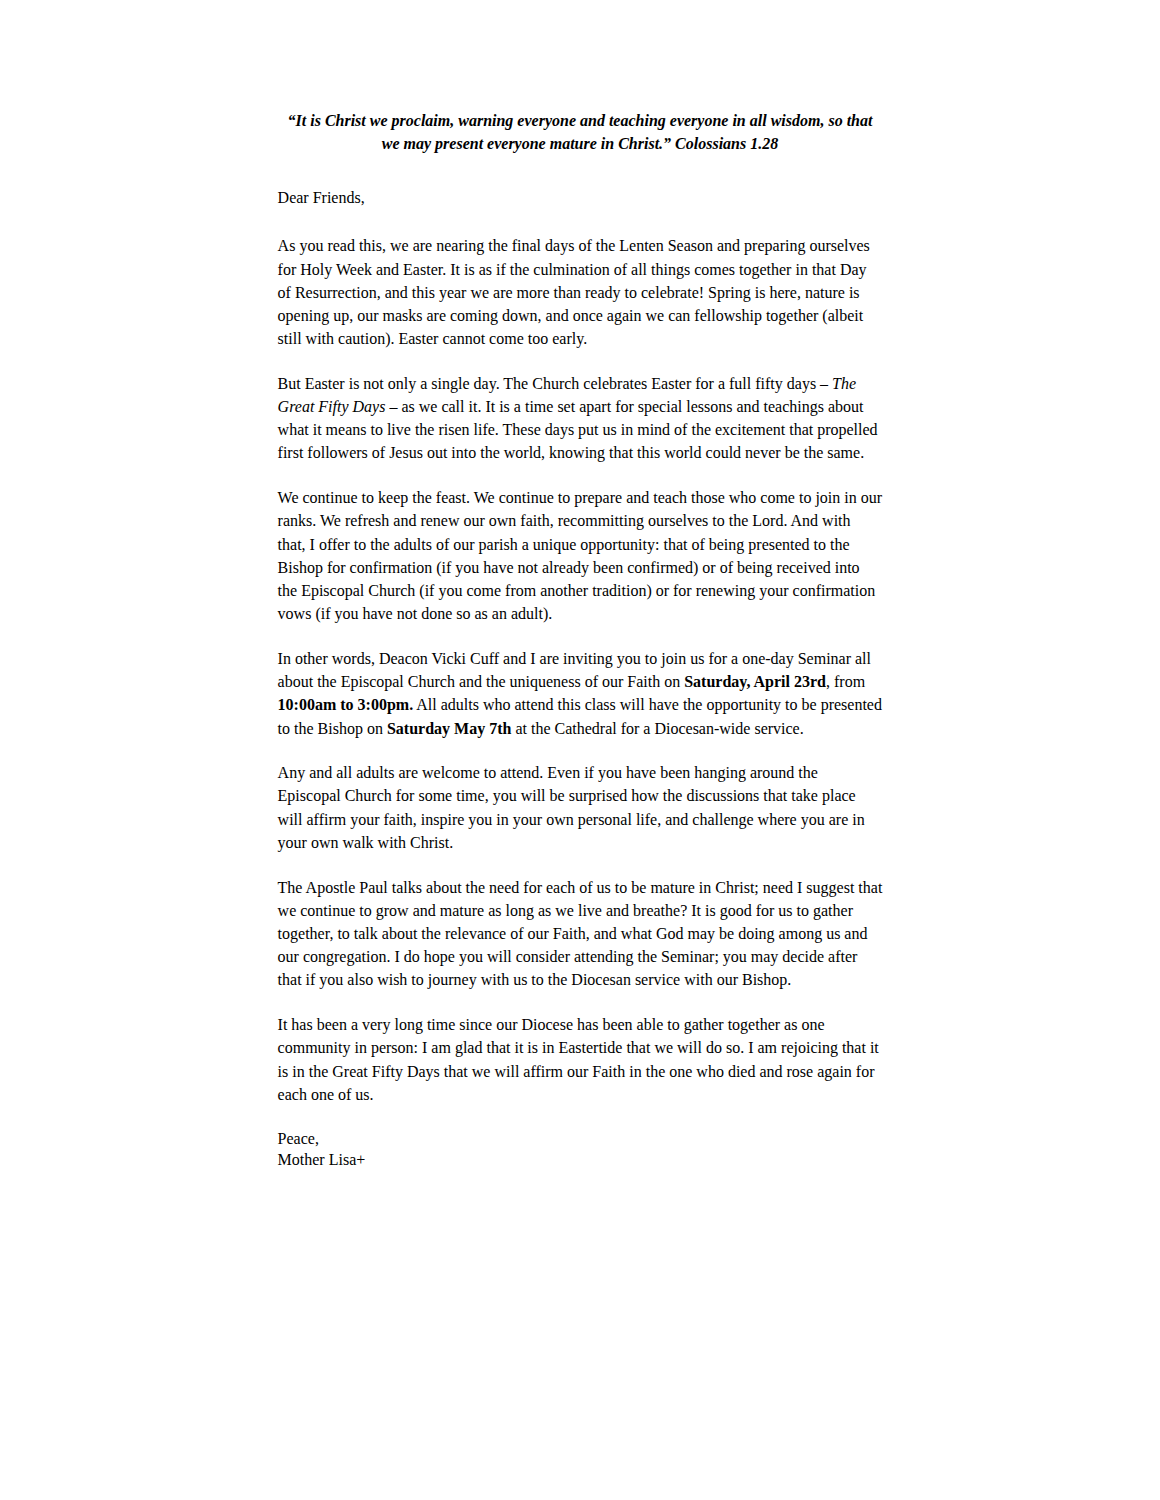“It is Christ we proclaim, warning everyone and teaching everyone in all wisdom, so that we may present everyone mature in Christ.” Colossians 1.28
Dear Friends,
As you read this, we are nearing the final days of the Lenten Season and preparing ourselves for Holy Week and Easter. It is as if the culmination of all things comes together in that Day of Resurrection, and this year we are more than ready to celebrate! Spring is here, nature is opening up, our masks are coming down, and once again we can fellowship together (albeit still with caution). Easter cannot come too early.
But Easter is not only a single day. The Church celebrates Easter for a full fifty days – The Great Fifty Days – as we call it. It is a time set apart for special lessons and teachings about what it means to live the risen life. These days put us in mind of the excitement that propelled first followers of Jesus out into the world, knowing that this world could never be the same.
We continue to keep the feast. We continue to prepare and teach those who come to join in our ranks. We refresh and renew our own faith, recommitting ourselves to the Lord. And with that, I offer to the adults of our parish a unique opportunity: that of being presented to the Bishop for confirmation (if you have not already been confirmed) or of being received into the Episcopal Church (if you come from another tradition) or for renewing your confirmation vows (if you have not done so as an adult).
In other words, Deacon Vicki Cuff and I are inviting you to join us for a one-day Seminar all about the Episcopal Church and the uniqueness of our Faith on Saturday, April 23rd, from 10:00am to 3:00pm. All adults who attend this class will have the opportunity to be presented to the Bishop on Saturday May 7th at the Cathedral for a Diocesan-wide service.
Any and all adults are welcome to attend. Even if you have been hanging around the Episcopal Church for some time, you will be surprised how the discussions that take place will affirm your faith, inspire you in your own personal life, and challenge where you are in your own walk with Christ.
The Apostle Paul talks about the need for each of us to be mature in Christ; need I suggest that we continue to grow and mature as long as we live and breathe? It is good for us to gather together, to talk about the relevance of our Faith, and what God may be doing among us and our congregation. I do hope you will consider attending the Seminar; you may decide after that if you also wish to journey with us to the Diocesan service with our Bishop.
It has been a very long time since our Diocese has been able to gather together as one community in person: I am glad that it is in Eastertide that we will do so. I am rejoicing that it is in the Great Fifty Days that we will affirm our Faith in the one who died and rose again for each one of us.
Peace,
Mother Lisa+